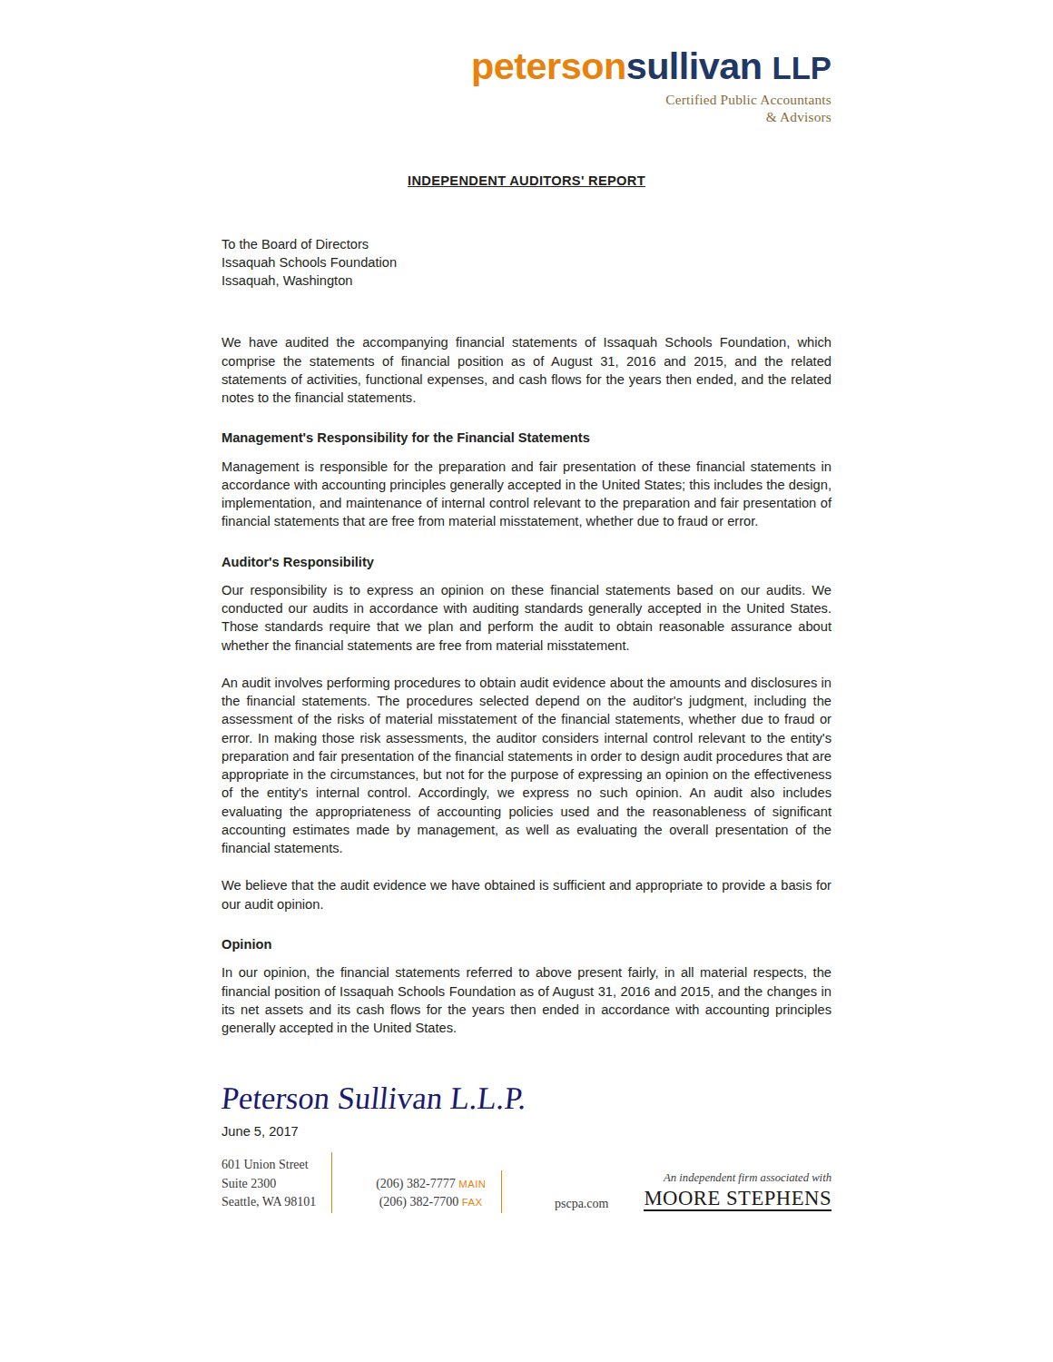peterson sullivan LLP
Certified Public Accountants
& Advisors
INDEPENDENT AUDITORS' REPORT
To the Board of Directors
Issaquah Schools Foundation
Issaquah, Washington
We have audited the accompanying financial statements of Issaquah Schools Foundation, which comprise the statements of financial position as of August 31, 2016 and 2015, and the related statements of activities, functional expenses, and cash flows for the years then ended, and the related notes to the financial statements.
Management's Responsibility for the Financial Statements
Management is responsible for the preparation and fair presentation of these financial statements in accordance with accounting principles generally accepted in the United States; this includes the design, implementation, and maintenance of internal control relevant to the preparation and fair presentation of financial statements that are free from material misstatement, whether due to fraud or error.
Auditor's Responsibility
Our responsibility is to express an opinion on these financial statements based on our audits. We conducted our audits in accordance with auditing standards generally accepted in the United States. Those standards require that we plan and perform the audit to obtain reasonable assurance about whether the financial statements are free from material misstatement.
An audit involves performing procedures to obtain audit evidence about the amounts and disclosures in the financial statements. The procedures selected depend on the auditor's judgment, including the assessment of the risks of material misstatement of the financial statements, whether due to fraud or error. In making those risk assessments, the auditor considers internal control relevant to the entity's preparation and fair presentation of the financial statements in order to design audit procedures that are appropriate in the circumstances, but not for the purpose of expressing an opinion on the effectiveness of the entity's internal control. Accordingly, we express no such opinion. An audit also includes evaluating the appropriateness of accounting policies used and the reasonableness of significant accounting estimates made by management, as well as evaluating the overall presentation of the financial statements.
We believe that the audit evidence we have obtained is sufficient and appropriate to provide a basis for our audit opinion.
Opinion
In our opinion, the financial statements referred to above present fairly, in all material respects, the financial position of Issaquah Schools Foundation as of August 31, 2016 and 2015, and the changes in its net assets and its cash flows for the years then ended in accordance with accounting principles generally accepted in the United States.
Peterson Sullivan L.L.P.
June 5, 2017
601 Union Street
Suite 2300
Seattle, WA 98101
(206) 382-7777 MAIN
(206) 382-7700 FAX
pscpa.com
An independent firm associated with
MOORE STEPHENS